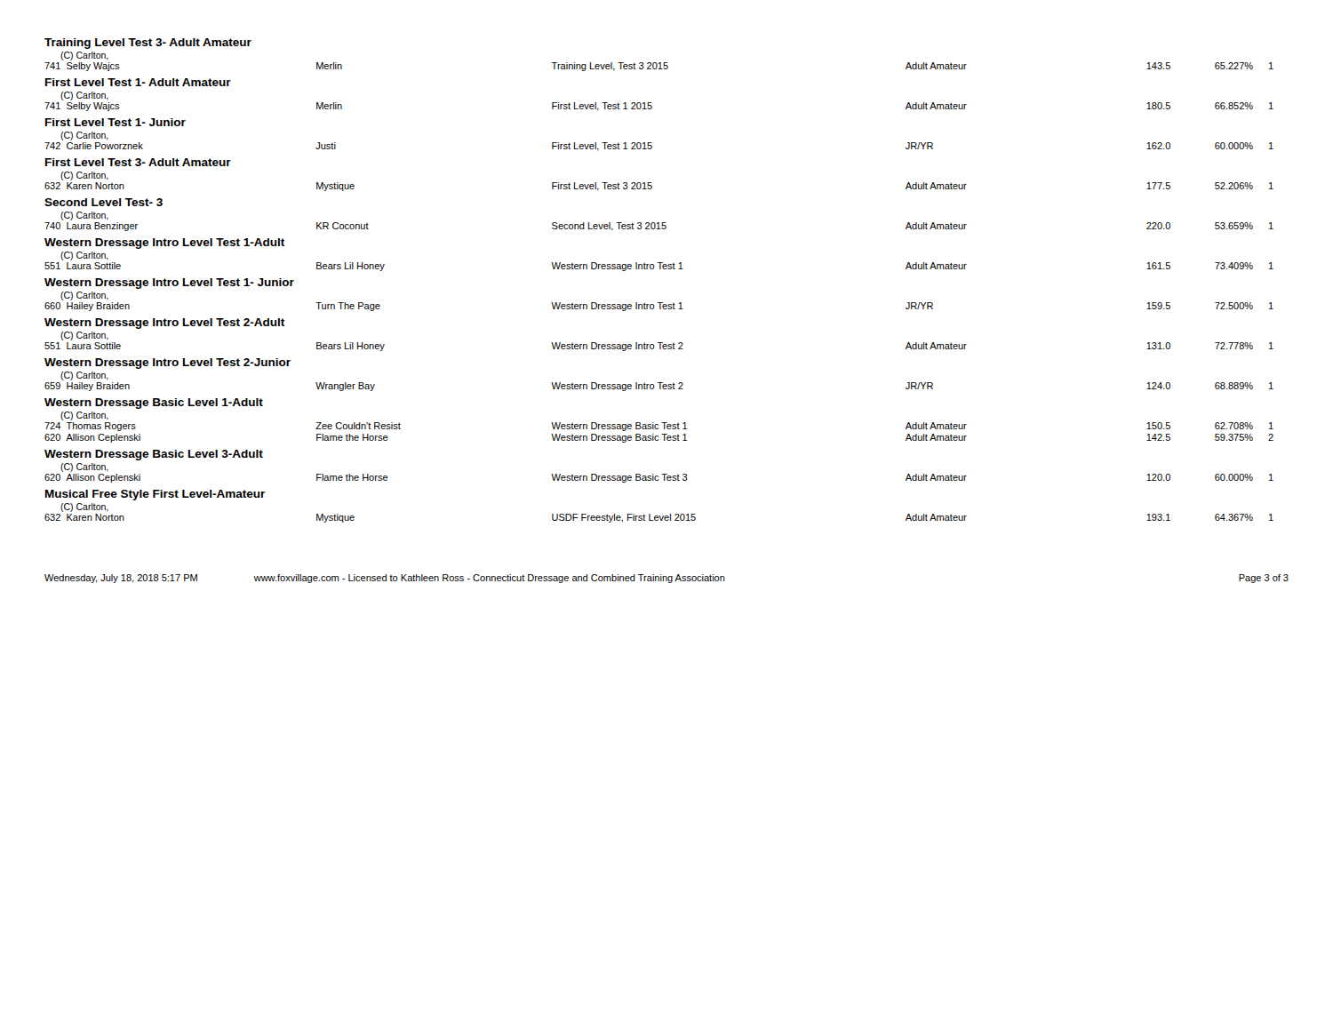Training Level Test 3- Adult Amateur
(C) Carlton,
| 741 Selby Wajcs | Merlin | Training Level, Test 3 2015 | Adult Amateur | 143.5 | 65.227% | 1 |
First Level Test 1- Adult Amateur
(C) Carlton,
| 741 Selby Wajcs | Merlin | First Level, Test 1 2015 | Adult Amateur | 180.5 | 66.852% | 1 |
First Level Test 1- Junior
(C) Carlton,
| 742 Carlie Poworznek | Justi | First Level, Test 1 2015 | JR/YR | 162.0 | 60.000% | 1 |
First Level Test 3- Adult Amateur
(C) Carlton,
| 632 Karen Norton | Mystique | First Level, Test 3 2015 | Adult Amateur | 177.5 | 52.206% | 1 |
Second Level Test- 3
(C) Carlton,
| 740 Laura Benzinger | KR Coconut | Second Level, Test 3 2015 | Adult Amateur | 220.0 | 53.659% | 1 |
Western Dressage Intro Level Test 1-Adult
(C) Carlton,
| 551 Laura Sottile | Bears Lil Honey | Western Dressage Intro Test 1 | Adult Amateur | 161.5 | 73.409% | 1 |
Western Dressage Intro Level Test 1- Junior
(C) Carlton,
| 660 Hailey Braiden | Turn The Page | Western Dressage Intro Test 1 | JR/YR | 159.5 | 72.500% | 1 |
Western Dressage Intro Level Test 2-Adult
(C) Carlton,
| 551 Laura Sottile | Bears Lil Honey | Western Dressage Intro Test 2 | Adult Amateur | 131.0 | 72.778% | 1 |
Western Dressage Intro Level Test 2-Junior
(C) Carlton,
| 659 Hailey Braiden | Wrangler Bay | Western Dressage Intro Test 2 | JR/YR | 124.0 | 68.889% | 1 |
Western Dressage Basic Level 1-Adult
(C) Carlton,
| 724 Thomas Rogers | Zee Couldn't Resist | Western Dressage Basic Test 1 | Adult Amateur | 150.5 | 62.708% | 1 |
| 620 Allison Ceplenski | Flame the Horse | Western Dressage Basic Test 1 | Adult Amateur | 142.5 | 59.375% | 2 |
Western Dressage Basic Level 3-Adult
(C) Carlton,
| 620 Allison Ceplenski | Flame the Horse | Western Dressage Basic Test 3 | Adult Amateur | 120.0 | 60.000% | 1 |
Musical Free Style First Level-Amateur
(C) Carlton,
| 632 Karen Norton | Mystique | USDF Freestyle, First Level 2015 | Adult Amateur | 193.1 | 64.367% | 1 |
Wednesday, July 18, 2018 5:17 PM www.foxvillage.com - Licensed to Kathleen Ross - Connecticut Dressage and Combined Training Association Page 3 of 3